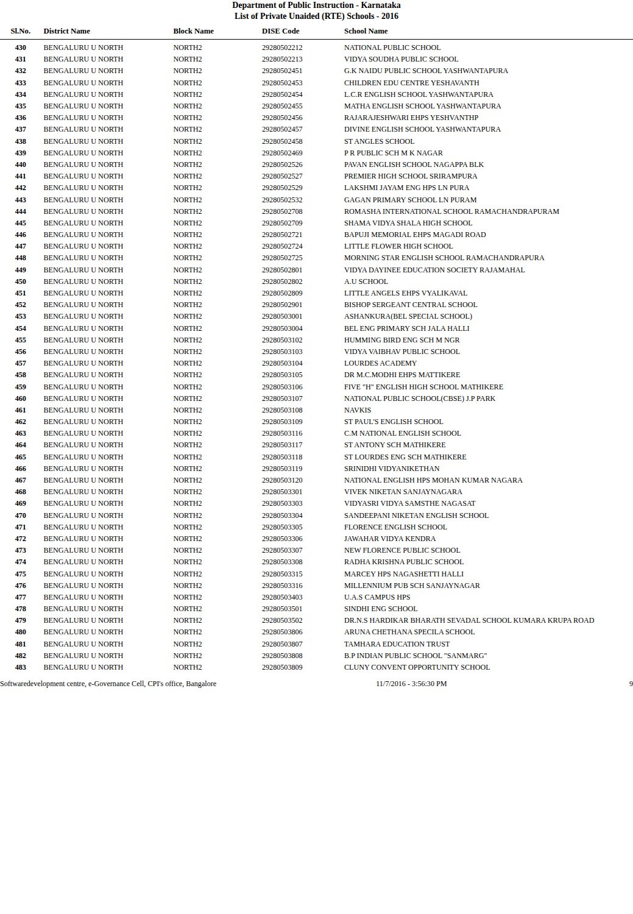Department of Public Instruction - Karnataka
List of Private Unaided (RTE) Schools - 2016
| Sl.No. | District Name | Block Name | DISE Code | School Name |
| --- | --- | --- | --- | --- |
| 430 | BENGALURU U NORTH | NORTH2 | 29280502212 | NATIONAL PUBLIC SCHOOL |
| 431 | BENGALURU U NORTH | NORTH2 | 29280502213 | VIDYA SOUDHA PUBLIC SCHOOL |
| 432 | BENGALURU U NORTH | NORTH2 | 29280502451 | G.K NAIDU PUBLIC SCHOOL YASHWANTAPURA |
| 433 | BENGALURU U NORTH | NORTH2 | 29280502453 | CHILDREN EDU CENTRE YESHAVANTH |
| 434 | BENGALURU U NORTH | NORTH2 | 29280502454 | L.C.R ENGLISH SCHOOL YASHWANTAPURA |
| 435 | BENGALURU U NORTH | NORTH2 | 29280502455 | MATHA ENGLISH SCHOOL YASHWANTAPURA |
| 436 | BENGALURU U NORTH | NORTH2 | 29280502456 | RAJARAJESHWARI EHPS YESHVANTHP |
| 437 | BENGALURU U NORTH | NORTH2 | 29280502457 | DIVINE ENGLISH SCHOOL YASHWANTAPURA |
| 438 | BENGALURU U NORTH | NORTH2 | 29280502458 | ST ANGLES SCHOOL |
| 439 | BENGALURU U NORTH | NORTH2 | 29280502469 | P R PUBLIC SCH M K NAGAR |
| 440 | BENGALURU U NORTH | NORTH2 | 29280502526 | PAVAN ENGLISH SCHOOL NAGAPPA BLK |
| 441 | BENGALURU U NORTH | NORTH2 | 29280502527 | PREMIER HIGH SCHOOL SRIRAMPURA |
| 442 | BENGALURU U NORTH | NORTH2 | 29280502529 | LAKSHMI JAYAM ENG HPS LN PURA |
| 443 | BENGALURU U NORTH | NORTH2 | 29280502532 | GAGAN PRIMARY SCHOOL LN PURAM |
| 444 | BENGALURU U NORTH | NORTH2 | 29280502708 | ROMASHA INTERNATIONAL SCHOOL RAMACHANDRAPURAM |
| 445 | BENGALURU U NORTH | NORTH2 | 29280502709 | SHAMA VIDYA SHALA HIGH SCHOOL |
| 446 | BENGALURU U NORTH | NORTH2 | 29280502721 | BAPUJI MEMORIAL EHPS MAGADI ROAD |
| 447 | BENGALURU U NORTH | NORTH2 | 29280502724 | LITTLE FLOWER HIGH SCHOOL |
| 448 | BENGALURU U NORTH | NORTH2 | 29280502725 | MORNING STAR ENGLISH SCHOOL RAMACHANDRAPURA |
| 449 | BENGALURU U NORTH | NORTH2 | 29280502801 | VIDYA DAYINEE EDUCATION SOCIETY RAJAMAHAL |
| 450 | BENGALURU U NORTH | NORTH2 | 29280502802 | A.U SCHOOL |
| 451 | BENGALURU U NORTH | NORTH2 | 29280502809 | LITTLE ANGELS EHPS VYALIKAVAL |
| 452 | BENGALURU U NORTH | NORTH2 | 29280502901 | BISHOP SERGEANT CENTRAL SCHOOL |
| 453 | BENGALURU U NORTH | NORTH2 | 29280503001 | ASHANKURA(BEL SPECIAL SCHOOL) |
| 454 | BENGALURU U NORTH | NORTH2 | 29280503004 | BEL ENG PRIMARY SCH JALA HALLI |
| 455 | BENGALURU U NORTH | NORTH2 | 29280503102 | HUMMING BIRD ENG SCH M NGR |
| 456 | BENGALURU U NORTH | NORTH2 | 29280503103 | VIDYA VAIBHAV PUBLIC SCHOOL |
| 457 | BENGALURU U NORTH | NORTH2 | 29280503104 | LOURDES ACADEMY |
| 458 | BENGALURU U NORTH | NORTH2 | 29280503105 | DR M.C.MODHI EHPS MATTIKERE |
| 459 | BENGALURU U NORTH | NORTH2 | 29280503106 | FIVE "H" ENGLISH HIGH SCHOOL MATHIKERE |
| 460 | BENGALURU U NORTH | NORTH2 | 29280503107 | NATIONAL PUBLIC SCHOOL(CBSE) J.P PARK |
| 461 | BENGALURU U NORTH | NORTH2 | 29280503108 | NAVKIS |
| 462 | BENGALURU U NORTH | NORTH2 | 29280503109 | ST PAUL'S ENGLISH SCHOOL |
| 463 | BENGALURU U NORTH | NORTH2 | 29280503116 | C.M NATIONAL ENGLISH SCHOOL |
| 464 | BENGALURU U NORTH | NORTH2 | 29280503117 | ST ANTONY SCH MATHIKERE |
| 465 | BENGALURU U NORTH | NORTH2 | 29280503118 | ST LOURDES ENG SCH MATHIKERE |
| 466 | BENGALURU U NORTH | NORTH2 | 29280503119 | SRINIDHI VIDYANIKETHAN |
| 467 | BENGALURU U NORTH | NORTH2 | 29280503120 | NATIONAL ENGLISH HPS MOHAN KUMAR NAGARA |
| 468 | BENGALURU U NORTH | NORTH2 | 29280503301 | VIVEK NIKETAN SANJAYNAGARA |
| 469 | BENGALURU U NORTH | NORTH2 | 29280503303 | VIDYASRI VIDYA SAMSTHE NAGASAT |
| 470 | BENGALURU U NORTH | NORTH2 | 29280503304 | SANDEEPANI NIKETAN ENGLISH SCHOOL |
| 471 | BENGALURU U NORTH | NORTH2 | 29280503305 | FLORENCE ENGLISH SCHOOL |
| 472 | BENGALURU U NORTH | NORTH2 | 29280503306 | JAWAHAR VIDYA KENDRA |
| 473 | BENGALURU U NORTH | NORTH2 | 29280503307 | NEW FLORENCE PUBLIC SCHOOL |
| 474 | BENGALURU U NORTH | NORTH2 | 29280503308 | RADHA KRISHNA PUBLIC SCHOOL |
| 475 | BENGALURU U NORTH | NORTH2 | 29280503315 | MARCEY HPS NAGASHETTI HALLI |
| 476 | BENGALURU U NORTH | NORTH2 | 29280503316 | MILLENNIUM PUB SCH SANJAYNAGAR |
| 477 | BENGALURU U NORTH | NORTH2 | 29280503403 | U.A.S CAMPUS HPS |
| 478 | BENGALURU U NORTH | NORTH2 | 29280503501 | SINDHI ENG SCHOOL |
| 479 | BENGALURU U NORTH | NORTH2 | 29280503502 | DR.N.S HARDIKAR BHARATH SEVADAL SCHOOL KUMARA KRUPA ROAD |
| 480 | BENGALURU U NORTH | NORTH2 | 29280503806 | ARUNA CHETHANA SPECILA SCHOOL |
| 481 | BENGALURU U NORTH | NORTH2 | 29280503807 | TAMHARA EDUCATION TRUST |
| 482 | BENGALURU U NORTH | NORTH2 | 29280503808 | B.P INDIAN PUBLIC SCHOOL "SANMARG" |
| 483 | BENGALURU U NORTH | NORTH2 | 29280503809 | CLUNY CONVENT OPPORTUNITY SCHOOL |
| Softwaredevelopment centre, e-Governance Cell, CPI's office, Bangalore | 11/7/2016 - 3:56:30 PM | 9 |